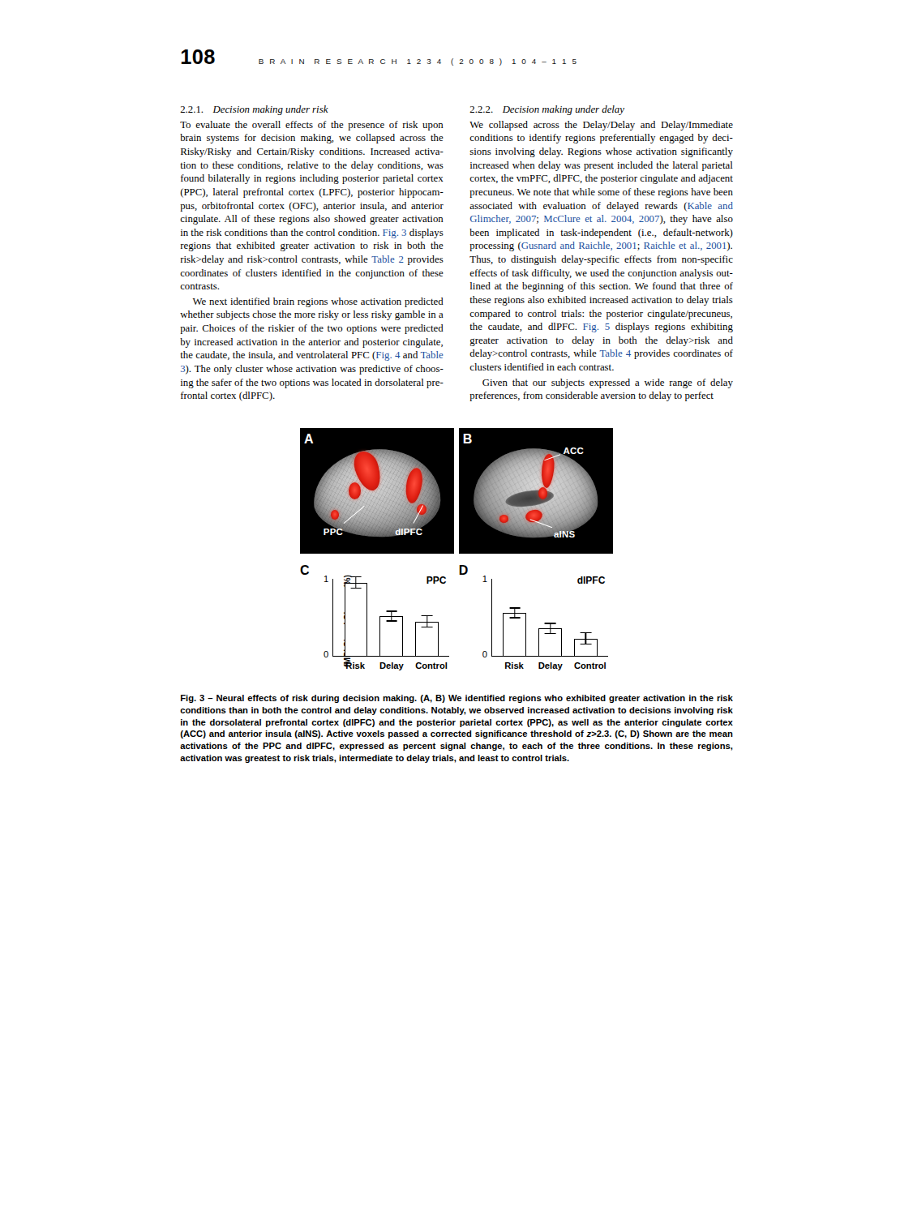108
B R A I N R E S E A R C H 1 2 3 4 ( 2 0 0 8 ) 1 0 4 – 1 1 5
2.2.1. Decision making under risk
To evaluate the overall effects of the presence of risk upon brain systems for decision making, we collapsed across the Risky/Risky and Certain/Risky conditions. Increased activation to these conditions, relative to the delay conditions, was found bilaterally in regions including posterior parietal cortex (PPC), lateral prefrontal cortex (LPFC), posterior hippocampus, orbitofrontal cortex (OFC), anterior insula, and anterior cingulate. All of these regions also showed greater activation in the risk conditions than the control condition. Fig. 3 displays regions that exhibited greater activation to risk in both the risk>delay and risk>control contrasts, while Table 2 provides coordinates of clusters identified in the conjunction of these contrasts.
We next identified brain regions whose activation predicted whether subjects chose the more risky or less risky gamble in a pair. Choices of the riskier of the two options were predicted by increased activation in the anterior and posterior cingulate, the caudate, the insula, and ventrolateral PFC (Fig. 4 and Table 3). The only cluster whose activation was predictive of choosing the safer of the two options was located in dorsolateral prefrontal cortex (dlPFC).
2.2.2. Decision making under delay
We collapsed across the Delay/Delay and Delay/Immediate conditions to identify regions preferentially engaged by decisions involving delay. Regions whose activation significantly increased when delay was present included the lateral parietal cortex, the vmPFC, dlPFC, the posterior cingulate and adjacent precuneus. We note that while some of these regions have been associated with evaluation of delayed rewards (Kable and Glimcher, 2007; McClure et al. 2004, 2007), they have also been implicated in task-independent (i.e., default-network) processing (Gusnard and Raichle, 2001; Raichle et al., 2001). Thus, to distinguish delay-specific effects from non-specific effects of task difficulty, we used the conjunction analysis outlined at the beginning of this section. We found that three of these regions also exhibited increased activation to delay trials compared to control trials: the posterior cingulate/precuneus, the caudate, and dlPFC. Fig. 5 displays regions exhibiting greater activation to delay in both the delay>risk and delay>control contrasts, while Table 4 provides coordinates of clusters identified in each contrast.
Given that our subjects expressed a wide range of delay preferences, from considerable aversion to delay to perfect
A
PPC
dlPFC
B
ACC
aINS
C PPC
fMRI Signal Change (%)
1 0
Risk Delay Control
D dlPFC
1 0
Risk Delay Control
Fig. 3 – Neural effects of risk during decision making. (A, B) We identified regions who exhibited greater activation in the risk conditions than in both the control and delay conditions. Notably, we observed increased activation to decisions involving risk in the dorsolateral prefrontal cortex (dlPFC) and the posterior parietal cortex (PPC), as well as the anterior cingulate cortex (ACC) and anterior insula (aINS). Active voxels passed a corrected significance threshold of z>2.3. (C, D) Shown are the mean activations of the PPC and dlPFC, expressed as percent signal change, to each of the three conditions. In these regions, activation was greatest to risk trials, intermediate to delay trials, and least to control trials.